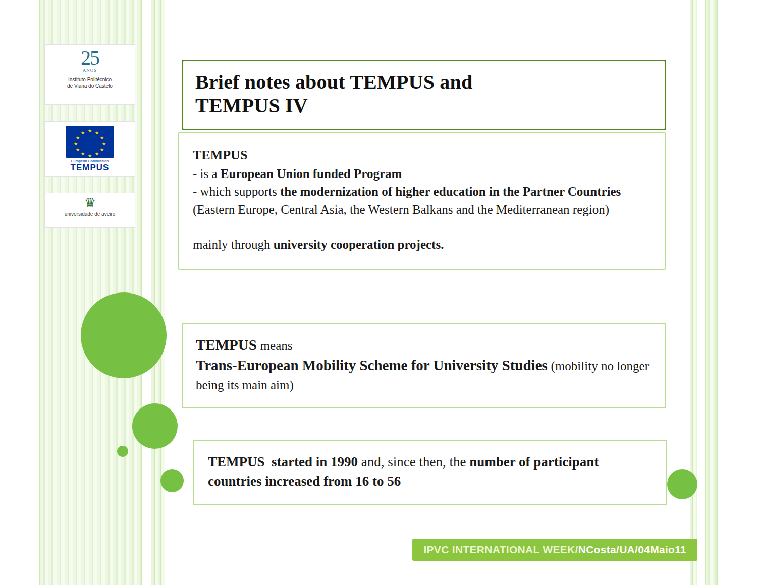25ANOS
Instituto Politécnico
de Viana do Castelo
★ ★ ★ ★ ★ ★ ★ ★ ★ ★ ★ ★
European Commission
TEMPUS
♛
universidade de aveiro
Brief notes about TEMPUS and
TEMPUS IV
TEMPUS
- is a European Union funded Program
- which supports the modernization of higher education in the Partner Countries (Eastern Europe, Central Asia, the Western Balkans and the Mediterranean region)
mainly through university cooperation projects.
TEMPUS means
Trans-European Mobility Scheme for University Studies (mobility no longer being its main aim)
TEMPUS started in 1990 and, since then, the number of participant countries increased from 16 to 56
IPVC INTERNATIONAL WEEK/NCosta/UA/04Maio11